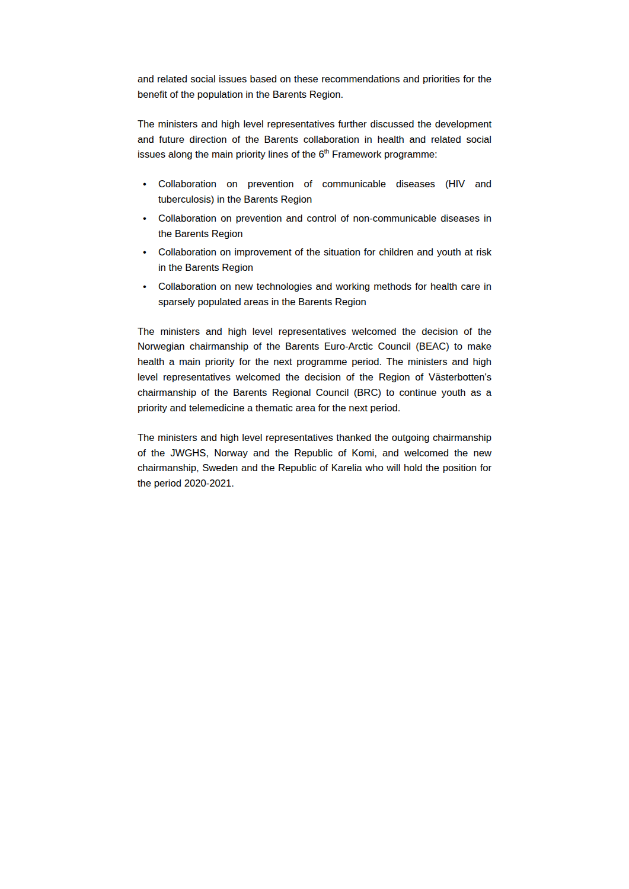and related social issues based on these recommendations and priorities for the benefit of the population in the Barents Region.
The ministers and high level representatives further discussed the development and future direction of the Barents collaboration in health and related social issues along the main priority lines of the 6th Framework programme:
Collaboration on prevention of communicable diseases (HIV and tuberculosis) in the Barents Region
Collaboration on prevention and control of non-communicable diseases in the Barents Region
Collaboration on improvement of the situation for children and youth at risk in the Barents Region
Collaboration on new technologies and working methods for health care in sparsely populated areas in the Barents Region
The ministers and high level representatives welcomed the decision of the Norwegian chairmanship of the Barents Euro-Arctic Council (BEAC) to make health a main priority for the next programme period. The ministers and high level representatives welcomed the decision of the Region of Västerbotten's chairmanship of the Barents Regional Council (BRC) to continue youth as a priority and telemedicine a thematic area for the next period.
The ministers and high level representatives thanked the outgoing chairmanship of the JWGHS, Norway and the Republic of Komi, and welcomed the new chairmanship, Sweden and the Republic of Karelia who will hold the position for the period 2020-2021.